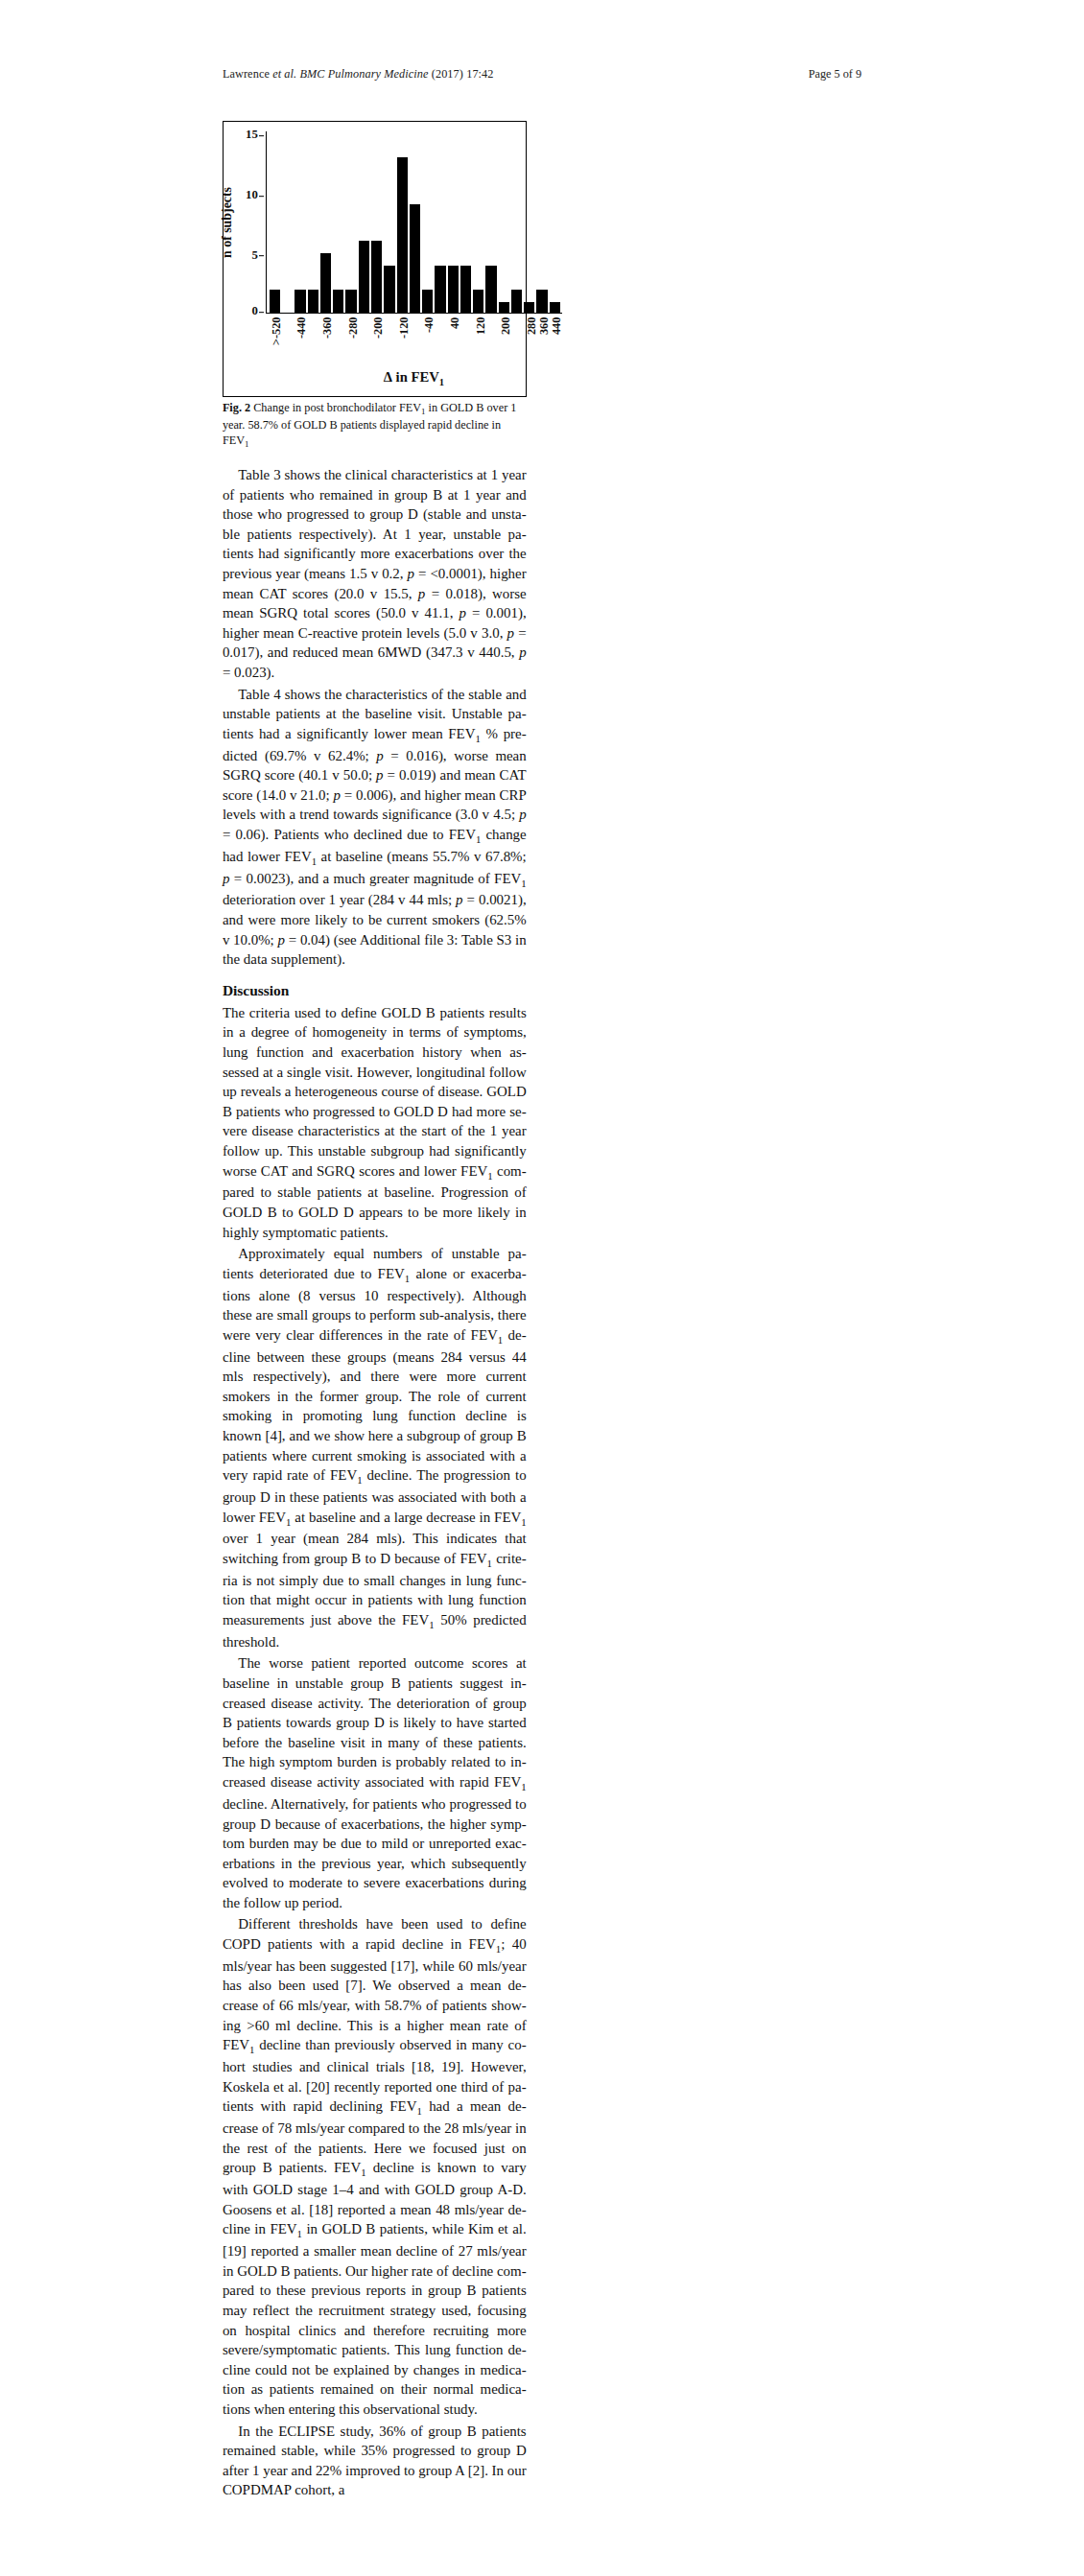Lawrence et al. BMC Pulmonary Medicine (2017) 17:42
Page 5 of 9
n of subjects
15 10 5 0
>-520 -440 -360 -280 -200 -120 -40 40 120 200 280 360 440
Δ in FEV1
Fig. 2 Change in post bronchodilator FEV1 in GOLD B over 1 year. 58.7% of GOLD B patients displayed rapid decline in FEV1
Table 3 shows the clinical characteristics at 1 year of patients who remained in group B at 1 year and those who progressed to group D (stable and unstable patients respectively). At 1 year, unstable patients had significantly more exacerbations over the previous year (means 1.5 v 0.2, p = <0.0001), higher mean CAT scores (20.0 v 15.5, p = 0.018), worse mean SGRQ total scores (50.0 v 41.1, p = 0.001), higher mean C-reactive protein levels (5.0 v 3.0, p = 0.017), and reduced mean 6MWD (347.3 v 440.5, p = 0.023).
Table 4 shows the characteristics of the stable and unstable patients at the baseline visit. Unstable patients had a significantly lower mean FEV1 % predicted (69.7% v 62.4%; p = 0.016), worse mean SGRQ score (40.1 v 50.0; p = 0.019) and mean CAT score (14.0 v 21.0; p = 0.006), and higher mean CRP levels with a trend towards significance (3.0 v 4.5; p = 0.06). Patients who declined due to FEV1 change had lower FEV1 at baseline (means 55.7% v 67.8%; p = 0.0023), and a much greater magnitude of FEV1 deterioration over 1 year (284 v 44 mls; p = 0.0021), and were more likely to be current smokers (62.5% v 10.0%; p = 0.04) (see Additional file 3: Table S3 in the data supplement).
Discussion
The criteria used to define GOLD B patients results in a degree of homogeneity in terms of symptoms, lung function and exacerbation history when assessed at a single visit. However, longitudinal follow up reveals a heterogeneous course of disease. GOLD B patients who progressed to GOLD D had more severe disease characteristics at the start of the 1 year follow up. This unstable subgroup had significantly worse CAT and SGRQ scores and lower FEV1 compared to stable patients at baseline. Progression of GOLD B to GOLD D appears to be more likely in highly symptomatic patients.
Approximately equal numbers of unstable patients deteriorated due to FEV1 alone or exacerbations alone (8 versus 10 respectively). Although these are small groups to perform sub-analysis, there were very clear differences in the rate of FEV1 decline between these groups (means 284 versus 44 mls respectively), and there were more current smokers in the former group. The role of current smoking in promoting lung function decline is known [4], and we show here a subgroup of group B patients where current smoking is associated with a very rapid rate of FEV1 decline. The progression to group D in these patients was associated with both a lower FEV1 at baseline and a large decrease in FEV1 over 1 year (mean 284 mls). This indicates that switching from group B to D because of FEV1 criteria is not simply due to small changes in lung function that might occur in patients with lung function measurements just above the FEV1 50% predicted threshold.
The worse patient reported outcome scores at baseline in unstable group B patients suggest increased disease activity. The deterioration of group B patients towards group D is likely to have started before the baseline visit in many of these patients. The high symptom burden is probably related to increased disease activity associated with rapid FEV1 decline. Alternatively, for patients who progressed to group D because of exacerbations, the higher symptom burden may be due to mild or unreported exacerbations in the previous year, which subsequently evolved to moderate to severe exacerbations during the follow up period.
Different thresholds have been used to define COPD patients with a rapid decline in FEV1; 40 mls/year has been suggested [17], while 60 mls/year has also been used [7]. We observed a mean decrease of 66 mls/year, with 58.7% of patients showing >60 ml decline. This is a higher mean rate of FEV1 decline than previously observed in many cohort studies and clinical trials [18, 19]. However, Koskela et al. [20] recently reported one third of patients with rapid declining FEV1 had a mean decrease of 78 mls/year compared to the 28 mls/year in the rest of the patients. Here we focused just on group B patients. FEV1 decline is known to vary with GOLD stage 1–4 and with GOLD group A-D. Goosens et al. [18] reported a mean 48 mls/year decline in FEV1 in GOLD B patients, while Kim et al. [19] reported a smaller mean decline of 27 mls/year in GOLD B patients. Our higher rate of decline compared to these previous reports in group B patients may reflect the recruitment strategy used, focusing on hospital clinics and therefore recruiting more severe/symptomatic patients. This lung function decline could not be explained by changes in medication as patients remained on their normal medications when entering this observational study.
In the ECLIPSE study, 36% of group B patients remained stable, while 35% progressed to group D after 1 year and 22% improved to group A [2]. In our COPDMAP cohort, a